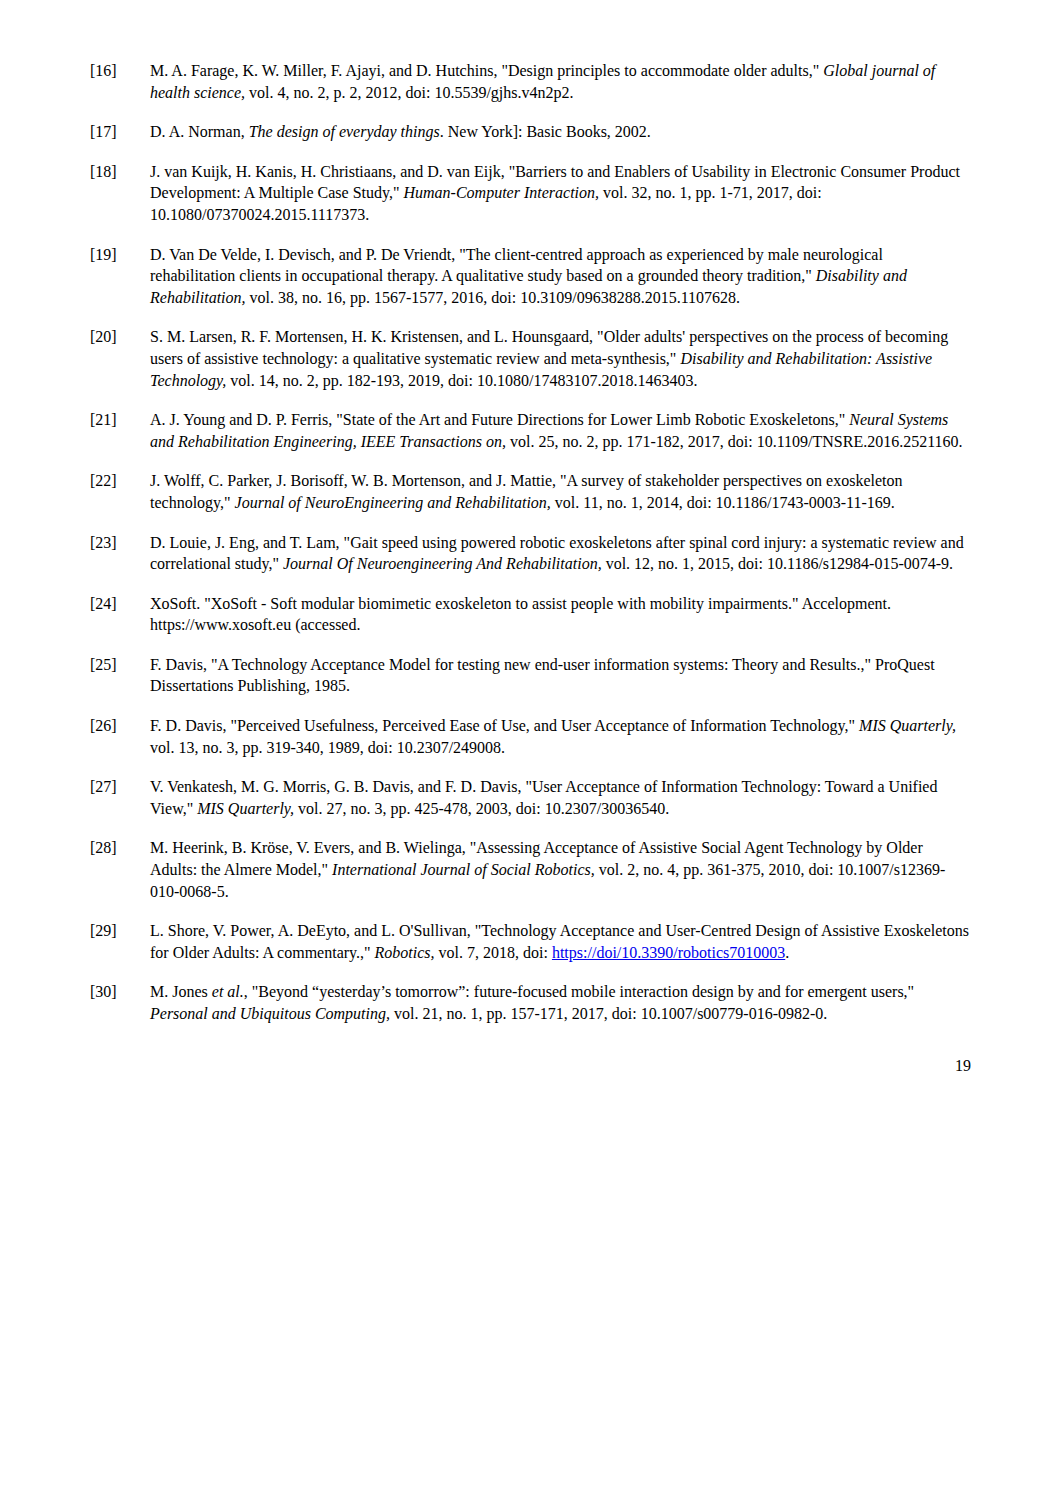[16] M. A. Farage, K. W. Miller, F. Ajayi, and D. Hutchins, "Design principles to accommodate older adults," Global journal of health science, vol. 4, no. 2, p. 2, 2012, doi: 10.5539/gjhs.v4n2p2.
[17] D. A. Norman, The design of everyday things. New York]: Basic Books, 2002.
[18] J. van Kuijk, H. Kanis, H. Christiaans, and D. van Eijk, "Barriers to and Enablers of Usability in Electronic Consumer Product Development: A Multiple Case Study," Human-Computer Interaction, vol. 32, no. 1, pp. 1-71, 2017, doi: 10.1080/07370024.2015.1117373.
[19] D. Van De Velde, I. Devisch, and P. De Vriendt, "The client-centred approach as experienced by male neurological rehabilitation clients in occupational therapy. A qualitative study based on a grounded theory tradition," Disability and Rehabilitation, vol. 38, no. 16, pp. 1567-1577, 2016, doi: 10.3109/09638288.2015.1107628.
[20] S. M. Larsen, R. F. Mortensen, H. K. Kristensen, and L. Hounsgaard, "Older adults' perspectives on the process of becoming users of assistive technology: a qualitative systematic review and meta-synthesis," Disability and Rehabilitation: Assistive Technology, vol. 14, no. 2, pp. 182-193, 2019, doi: 10.1080/17483107.2018.1463403.
[21] A. J. Young and D. P. Ferris, "State of the Art and Future Directions for Lower Limb Robotic Exoskeletons," Neural Systems and Rehabilitation Engineering, IEEE Transactions on, vol. 25, no. 2, pp. 171-182, 2017, doi: 10.1109/TNSRE.2016.2521160.
[22] J. Wolff, C. Parker, J. Borisoff, W. B. Mortenson, and J. Mattie, "A survey of stakeholder perspectives on exoskeleton technology," Journal of NeuroEngineering and Rehabilitation, vol. 11, no. 1, 2014, doi: 10.1186/1743-0003-11-169.
[23] D. Louie, J. Eng, and T. Lam, "Gait speed using powered robotic exoskeletons after spinal cord injury: a systematic review and correlational study," Journal Of Neuroengineering And Rehabilitation, vol. 12, no. 1, 2015, doi: 10.1186/s12984-015-0074-9.
[24] XoSoft. "XoSoft - Soft modular biomimetic exoskeleton to assist people with mobility impairments." Accelopment. https://www.xosoft.eu (accessed.
[25] F. Davis, "A Technology Acceptance Model for testing new end-user information systems: Theory and Results.," ProQuest Dissertations Publishing, 1985.
[26] F. D. Davis, "Perceived Usefulness, Perceived Ease of Use, and User Acceptance of Information Technology," MIS Quarterly, vol. 13, no. 3, pp. 319-340, 1989, doi: 10.2307/249008.
[27] V. Venkatesh, M. G. Morris, G. B. Davis, and F. D. Davis, "User Acceptance of Information Technology: Toward a Unified View," MIS Quarterly, vol. 27, no. 3, pp. 425-478, 2003, doi: 10.2307/30036540.
[28] M. Heerink, B. Kröse, V. Evers, and B. Wielinga, "Assessing Acceptance of Assistive Social Agent Technology by Older Adults: the Almere Model," International Journal of Social Robotics, vol. 2, no. 4, pp. 361-375, 2010, doi: 10.1007/s12369-010-0068-5.
[29] L. Shore, V. Power, A. DeEyto, and L. O'Sullivan, "Technology Acceptance and User-Centred Design of Assistive Exoskeletons for Older Adults: A commentary.," Robotics, vol. 7, 2018, doi: https://doi/10.3390/robotics7010003.
[30] M. Jones et al., "Beyond “yesterday’s tomorrow”: future-focused mobile interaction design by and for emergent users," Personal and Ubiquitous Computing, vol. 21, no. 1, pp. 157-171, 2017, doi: 10.1007/s00779-016-0982-0.
19